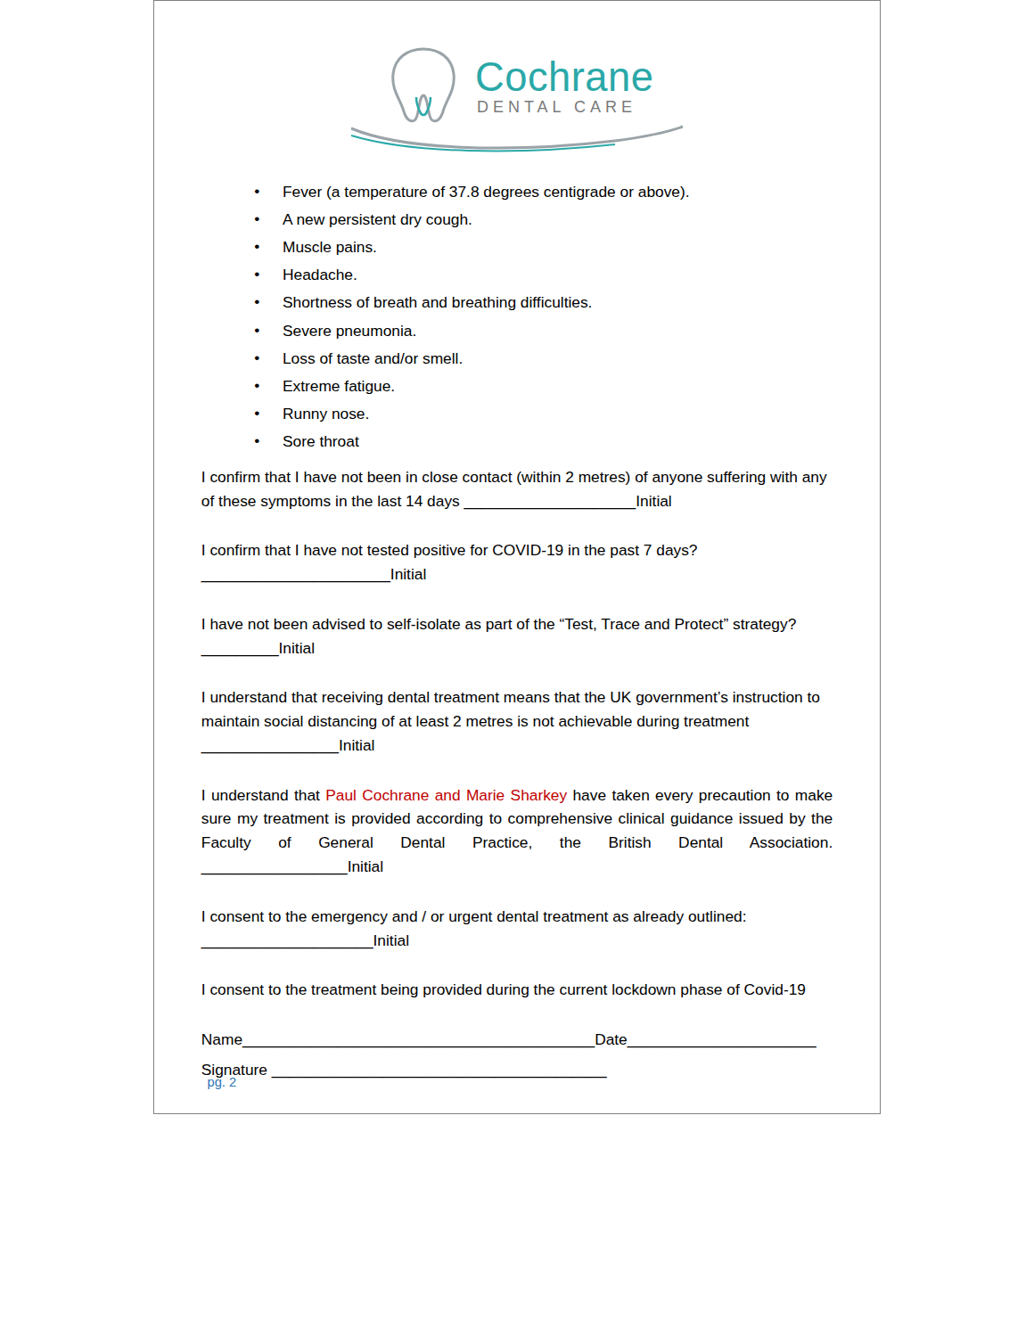Cochrane
DENTAL CARE
Fever (a temperature of 37.8 degrees centigrade or above).
A new persistent dry cough.
Muscle pains.
Headache.
Shortness of breath and breathing difficulties.
Severe pneumonia.
Loss of taste and/or smell.
Extreme fatigue.
Runny nose.
Sore throat
I confirm that I have not been in close contact (within 2 metres) of anyone suffering with any of these symptoms in the last 14 days ____________________Initial
I confirm that I have not tested positive for COVID-19 in the past 7 days? ______________________Initial
I have not been advised to self-isolate as part of the “Test, Trace and Protect” strategy? _________Initial
I understand that receiving dental treatment means that the UK government’s instruction to maintain social distancing of at least 2 metres is not achievable during treatment ________________Initial
I understand that Paul Cochrane and Marie Sharkey have taken every precaution to make sure my treatment is provided according to comprehensive clinical guidance issued by the Faculty of General Dental Practice, the British Dental Association. _________________Initial
I consent to the emergency and / or urgent dental treatment as already outlined:
____________________Initial
I consent to the treatment being provided during the current lockdown phase of Covid-19
Name_________________________________________ Date______________________
Signature _______________________________________
pg. 2